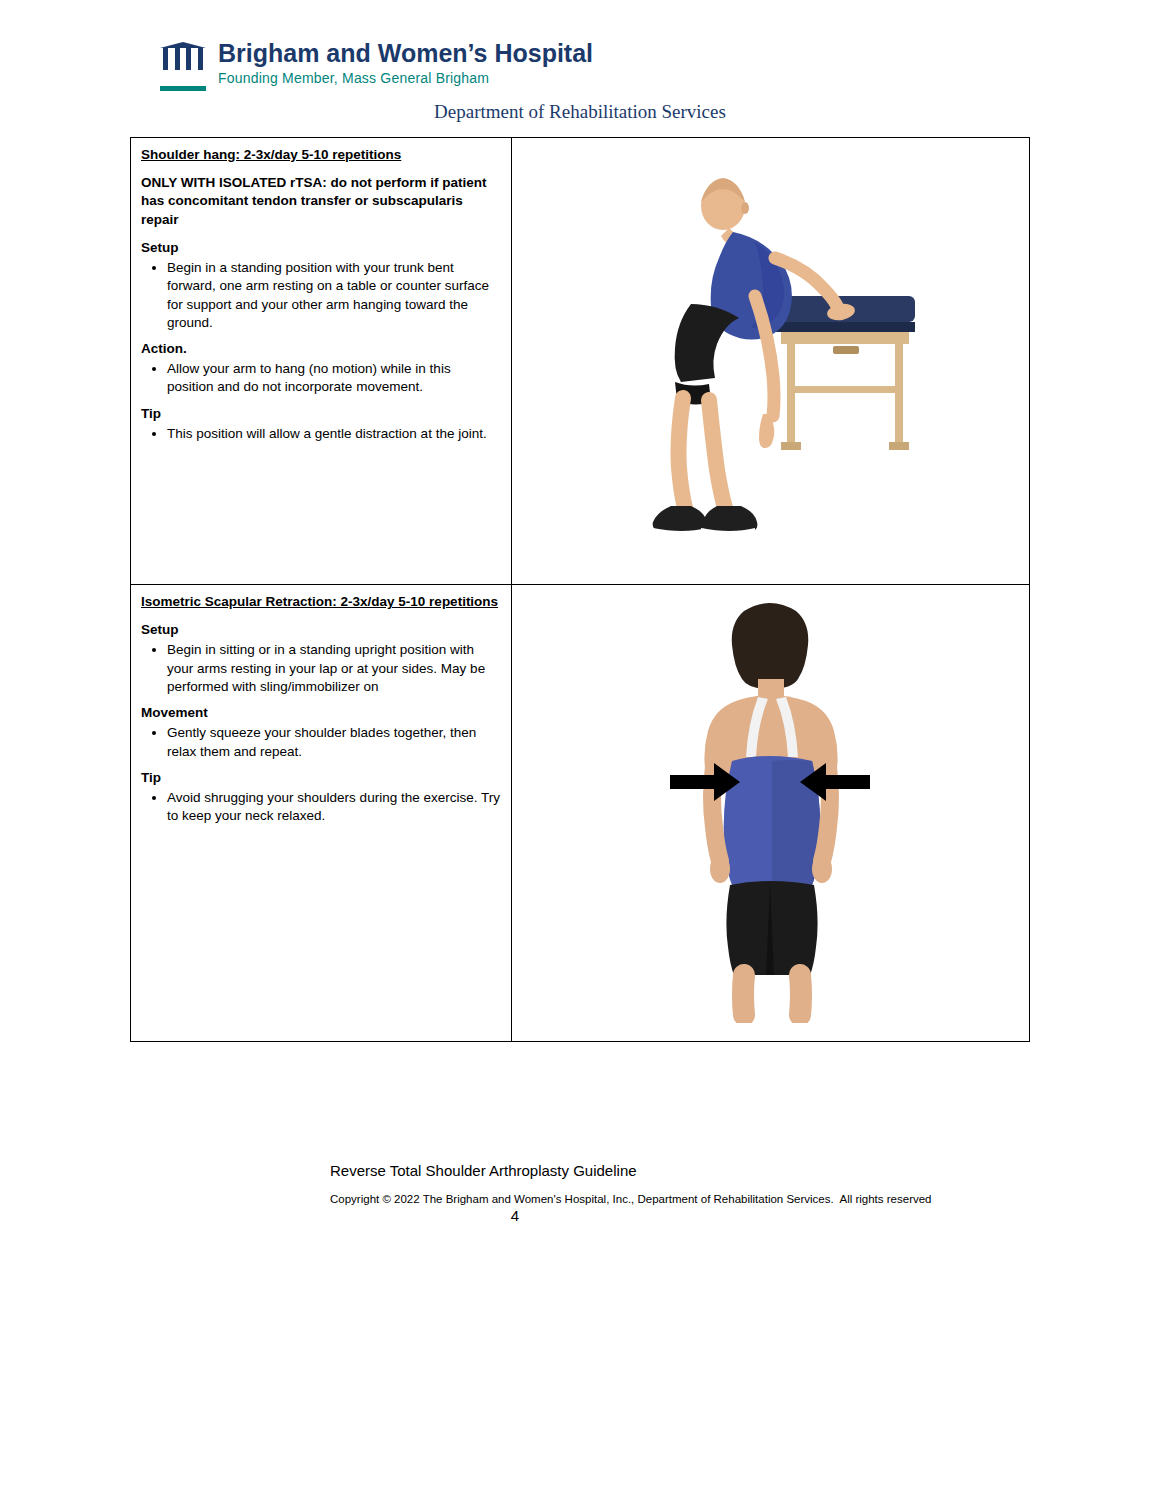Brigham and Women’s Hospital
Founding Member, Mass General Brigham
Department of Rehabilitation Services
| Shoulder hang: 2-3x/day 5-10 repetitions ONLY WITH ISOLATED rTSA: do not perform if patient has concomitant tendon transfer or subscapularis repair Setup Begin in a standing position with your trunk bent forward, one arm resting on a table or counter surface for support and your other arm hanging toward the ground. Action. Allow your arm to hang (no motion) while in this position and do not incorporate movement. Tip This position will allow a gentle distraction at the joint. | |
| Isometric Scapular Retraction: 2-3x/day 5-10 repetitions Setup Begin in sitting or in a standing upright position with your arms resting in your lap or at your sides. May be performed with sling/immobilizer on Movement Gently squeeze your shoulder blades together, then relax them and repeat. Tip Avoid shrugging your shoulders during the exercise. Try to keep your neck relaxed. | |
Reverse Total Shoulder Arthroplasty Guideline
Copyright © 2022 The Brigham and Women's Hospital, Inc., Department of Rehabilitation Services. All rights reserved
4